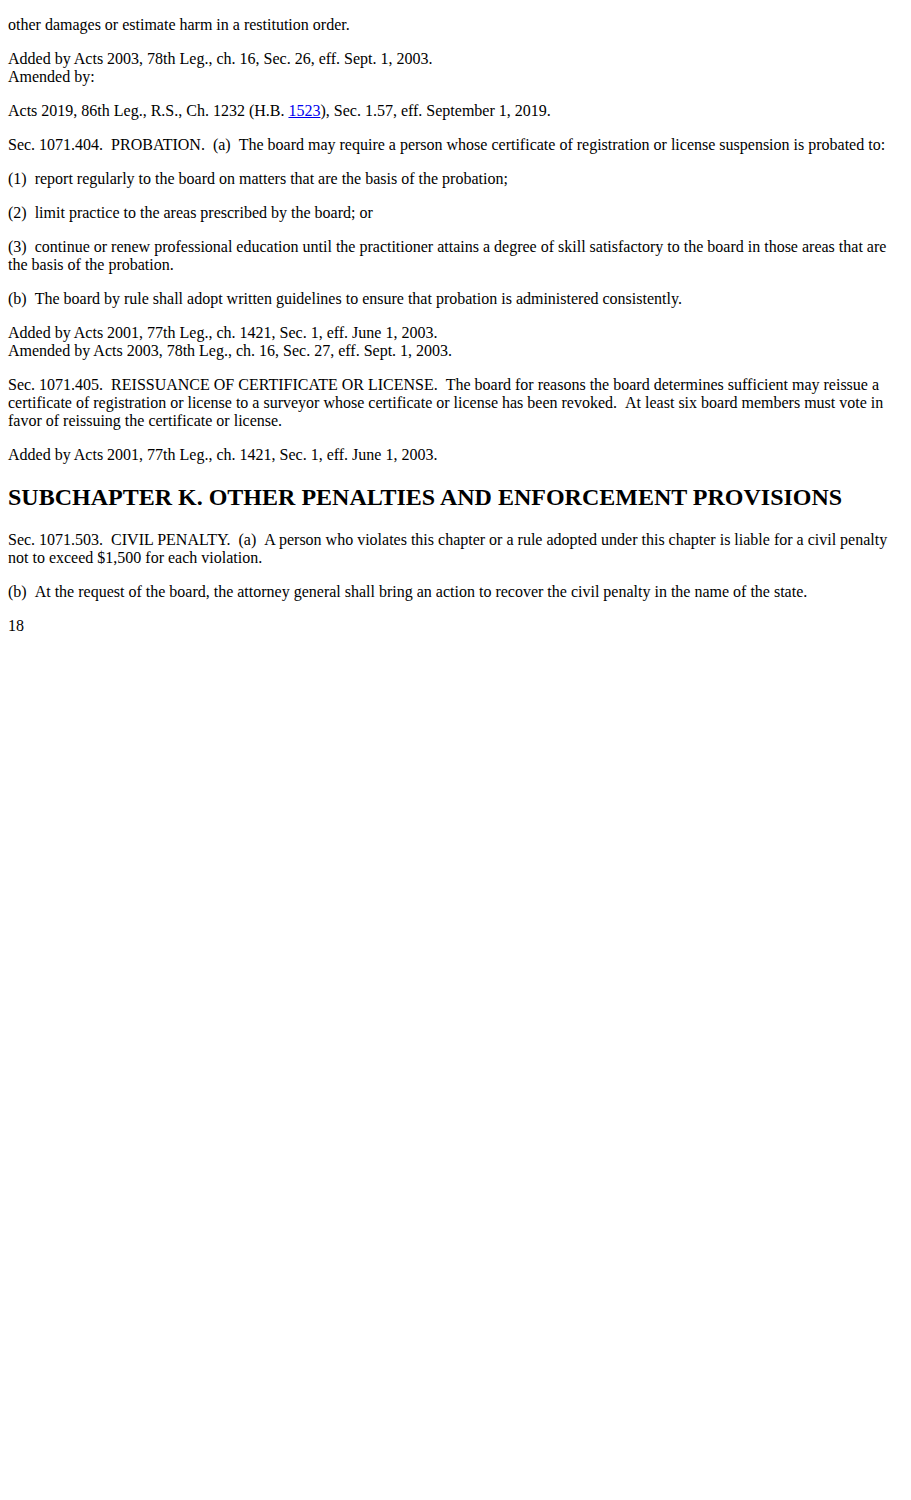other damages or estimate harm in a restitution order.
Added by Acts 2003, 78th Leg., ch. 16, Sec. 26, eff. Sept. 1, 2003.
Amended by:
Acts 2019, 86th Leg., R.S., Ch. 1232 (H.B. 1523), Sec. 1.57, eff. September 1, 2019.
Sec. 1071.404. PROBATION. (a) The board may require a person whose certificate of registration or license suspension is probated to:
(1) report regularly to the board on matters that are the basis of the probation;
(2) limit practice to the areas prescribed by the board; or
(3) continue or renew professional education until the practitioner attains a degree of skill satisfactory to the board in those areas that are the basis of the probation.
(b) The board by rule shall adopt written guidelines to ensure that probation is administered consistently.
Added by Acts 2001, 77th Leg., ch. 1421, Sec. 1, eff. June 1, 2003.
Amended by Acts 2003, 78th Leg., ch. 16, Sec. 27, eff. Sept. 1, 2003.
Sec. 1071.405. REISSUANCE OF CERTIFICATE OR LICENSE. The board for reasons the board determines sufficient may reissue a certificate of registration or license to a surveyor whose certificate or license has been revoked. At least six board members must vote in favor of reissuing the certificate or license.
Added by Acts 2001, 77th Leg., ch. 1421, Sec. 1, eff. June 1, 2003.
SUBCHAPTER K. OTHER PENALTIES AND ENFORCEMENT PROVISIONS
Sec. 1071.503. CIVIL PENALTY. (a) A person who violates this chapter or a rule adopted under this chapter is liable for a civil penalty not to exceed $1,500 for each violation.
(b) At the request of the board, the attorney general shall bring an action to recover the civil penalty in the name of the state.
18